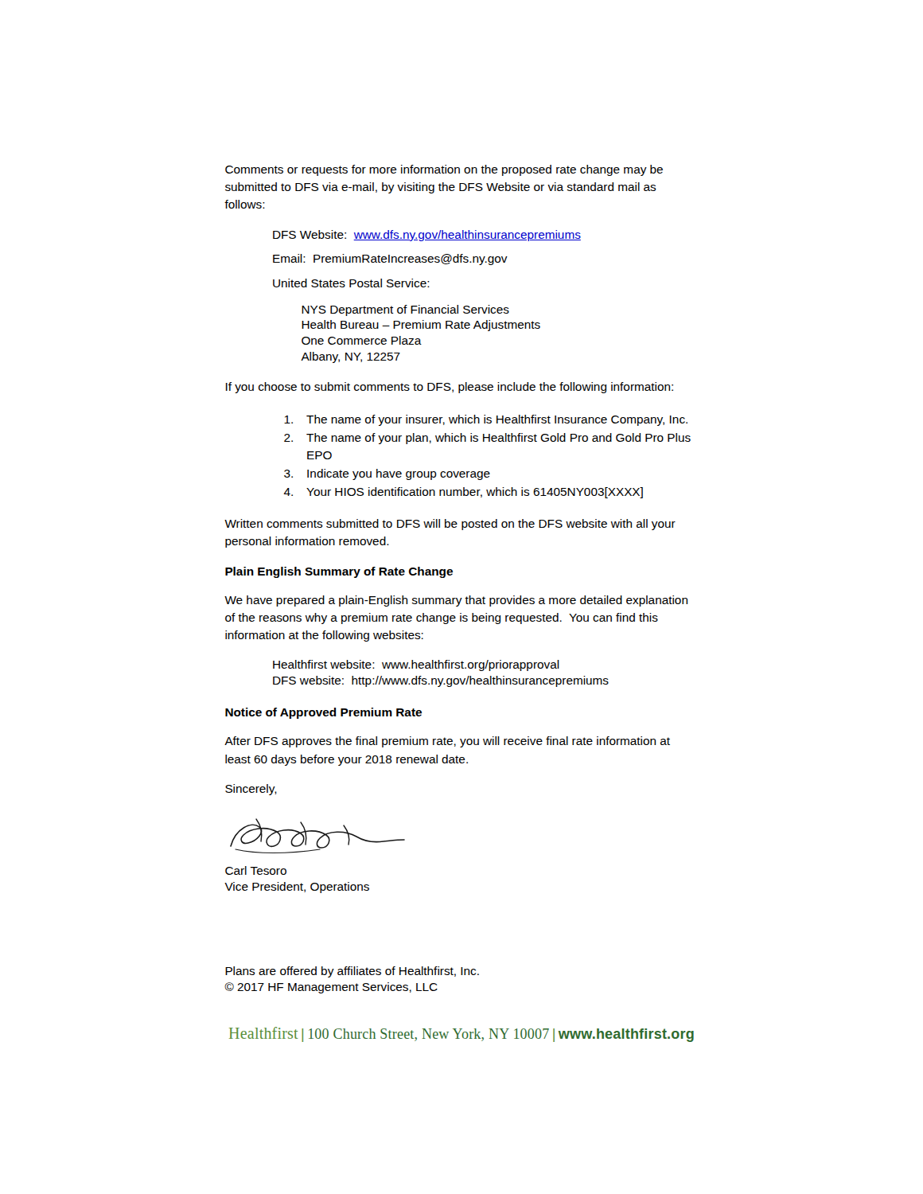Comments or requests for more information on the proposed rate change may be submitted to DFS via e-mail, by visiting the DFS Website or via standard mail as follows:
DFS Website: www.dfs.ny.gov/healthinsurancepremiums
Email: PremiumRateIncreases@dfs.ny.gov
United States Postal Service:
NYS Department of Financial Services
Health Bureau – Premium Rate Adjustments
One Commerce Plaza
Albany, NY, 12257
If you choose to submit comments to DFS, please include the following information:
The name of your insurer, which is Healthfirst Insurance Company, Inc.
The name of your plan, which is Healthfirst Gold Pro and Gold Pro Plus EPO
Indicate you have group coverage
Your HIOS identification number, which is 61405NY003[XXXX]
Written comments submitted to DFS will be posted on the DFS website with all your personal information removed.
Plain English Summary of Rate Change
We have prepared a plain-English summary that provides a more detailed explanation of the reasons why a premium rate change is being requested. You can find this information at the following websites:
Healthfirst website: www.healthfirst.org/priorapproval
DFS website: http://www.dfs.ny.gov/healthinsurancepremiums
Notice of Approved Premium Rate
After DFS approves the final premium rate, you will receive final rate information at least 60 days before your 2018 renewal date.
Sincerely,
Carl Tesoro
Vice President, Operations
Plans are offered by affiliates of Healthfirst, Inc.
© 2017 HF Management Services, LLC
Healthfirst|100 Church Street, New York, NY 10007|www.healthfirst.org